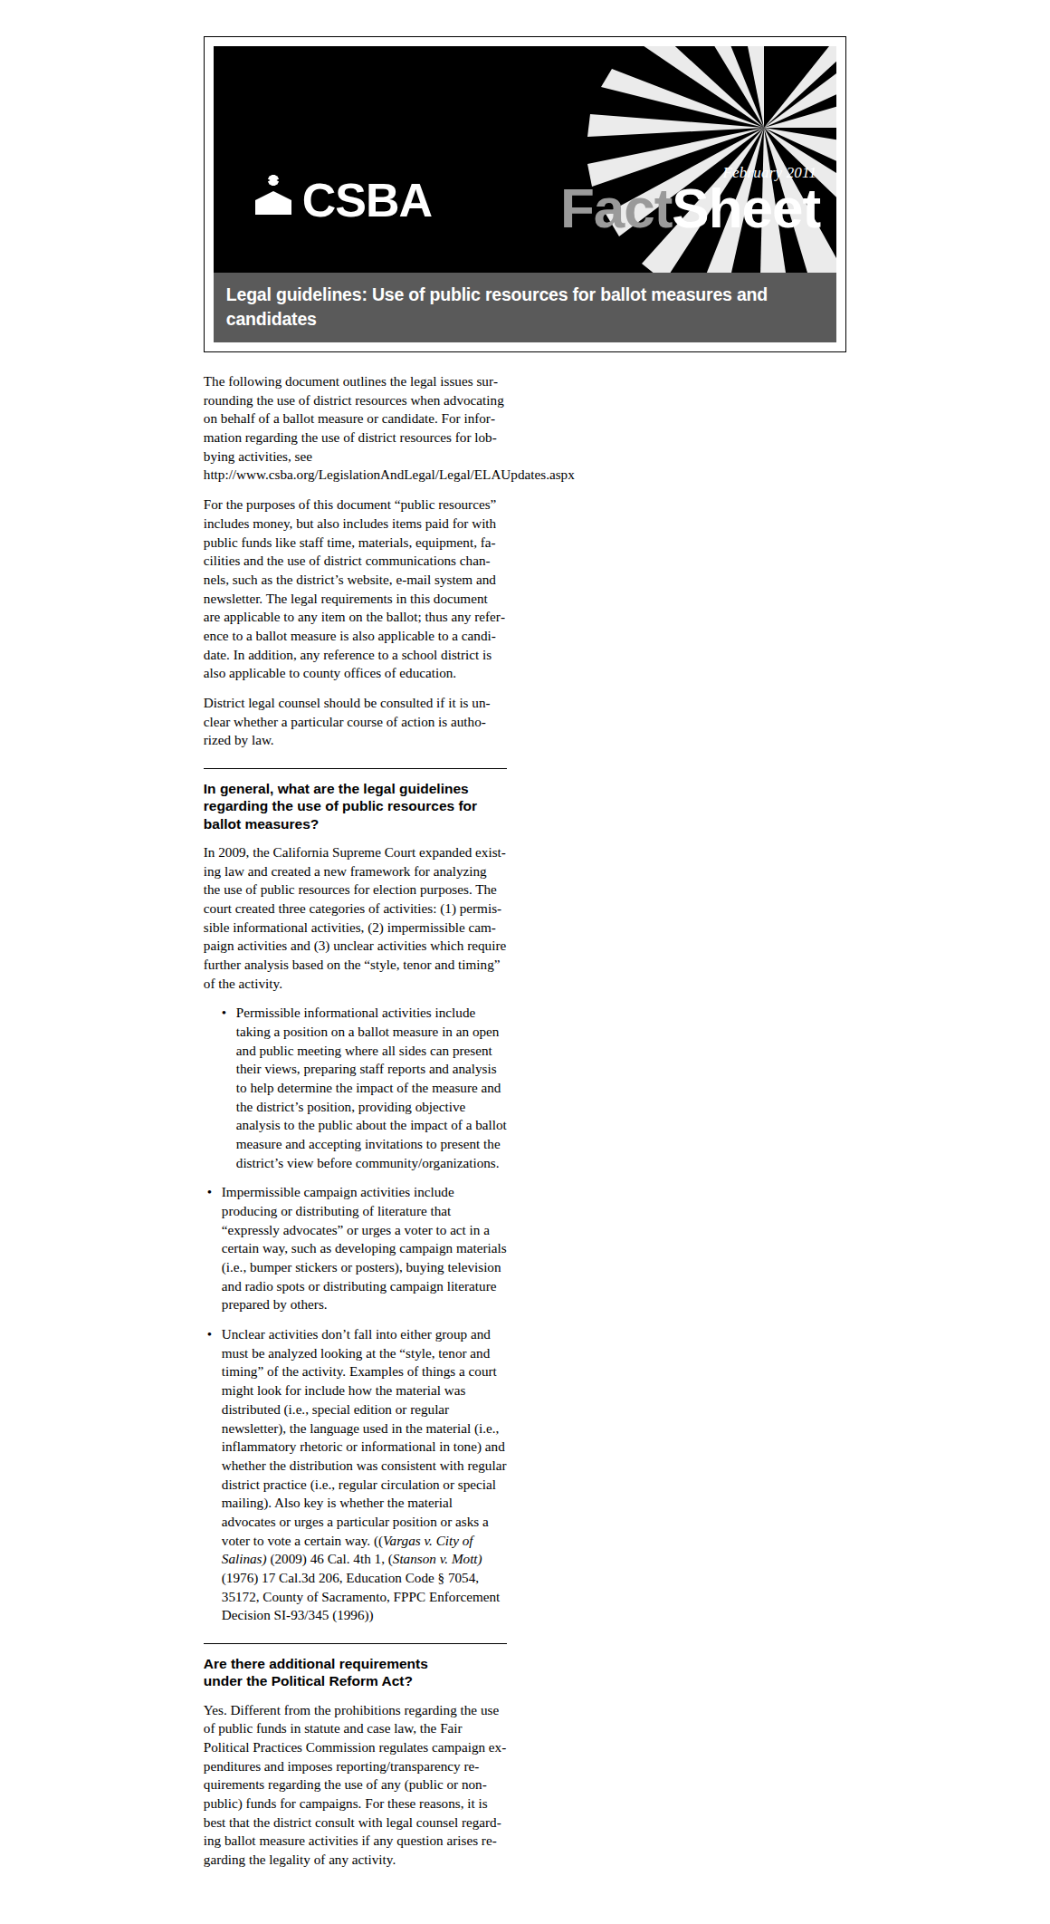CSBA
February 2011
Fact Sheet
Legal guidelines: Use of public resources for ballot measures and candidates
The following document outlines the legal issues surrounding the use of district resources when advocating on behalf of a ballot measure or candidate. For information regarding the use of district resources for lobbying activities, see http://www.csba.org/LegislationAndLegal/Legal/ELAUpdates.aspx
For the purposes of this document “public resources” includes money, but also includes items paid for with public funds like staff time, materials, equipment, facilities and the use of district communications channels, such as the district’s website, e-mail system and newsletter. The legal requirements in this document are applicable to any item on the ballot; thus any reference to a ballot measure is also applicable to a candidate. In addition, any reference to a school district is also applicable to county offices of education.
District legal counsel should be consulted if it is unclear whether a particular course of action is authorized by law.
In general, what are the legal guidelines regarding the use of public resources for ballot measures?
In 2009, the California Supreme Court expanded existing law and created a new framework for analyzing the use of public resources for election purposes. The court created three categories of activities: (1) permissible informational activities, (2) impermissible campaign activities and (3) unclear activities which require further analysis based on the “style, tenor and timing” of the activity.
Permissible informational activities include taking a position on a ballot measure in an open and public meeting where all sides can present their views, preparing staff reports and analysis to help determine the impact of the measure and the district’s position, providing objective analysis to the public about the impact of a ballot measure and accepting invitations to present the district’s view before community/organizations.
Impermissible campaign activities include producing or distributing of literature that “expressly advocates” or urges a voter to act in a certain way, such as developing campaign materials (i.e., bumper stickers or posters), buying television and radio spots or distributing campaign literature prepared by others.
Unclear activities don’t fall into either group and must be analyzed looking at the “style, tenor and timing” of the activity. Examples of things a court might look for include how the material was distributed (i.e., special edition or regular newsletter), the language used in the material (i.e., inflammatory rhetoric or informational in tone) and whether the distribution was consistent with regular district practice (i.e., regular circulation or special mailing). Also key is whether the material advocates or urges a particular position or asks a voter to vote a certain way. ((Vargas v. City of Salinas) (2009) 46 Cal. 4th 1, (Stanson v. Mott) (1976) 17 Cal.3d 206, Education Code § 7054, 35172, County of Sacramento, FPPC Enforcement Decision SI-93/345 (1996))
Are there additional requirements
under the Political Reform Act?
Yes. Different from the prohibitions regarding the use of public funds in statute and case law, the Fair Political Practices Commission regulates campaign expenditures and imposes reporting/transparency requirements regarding the use of any (public or nonpublic) funds for campaigns. For these reasons, it is best that the district consult with legal counsel regarding ballot measure activities if any question arises regarding the legality of any activity.